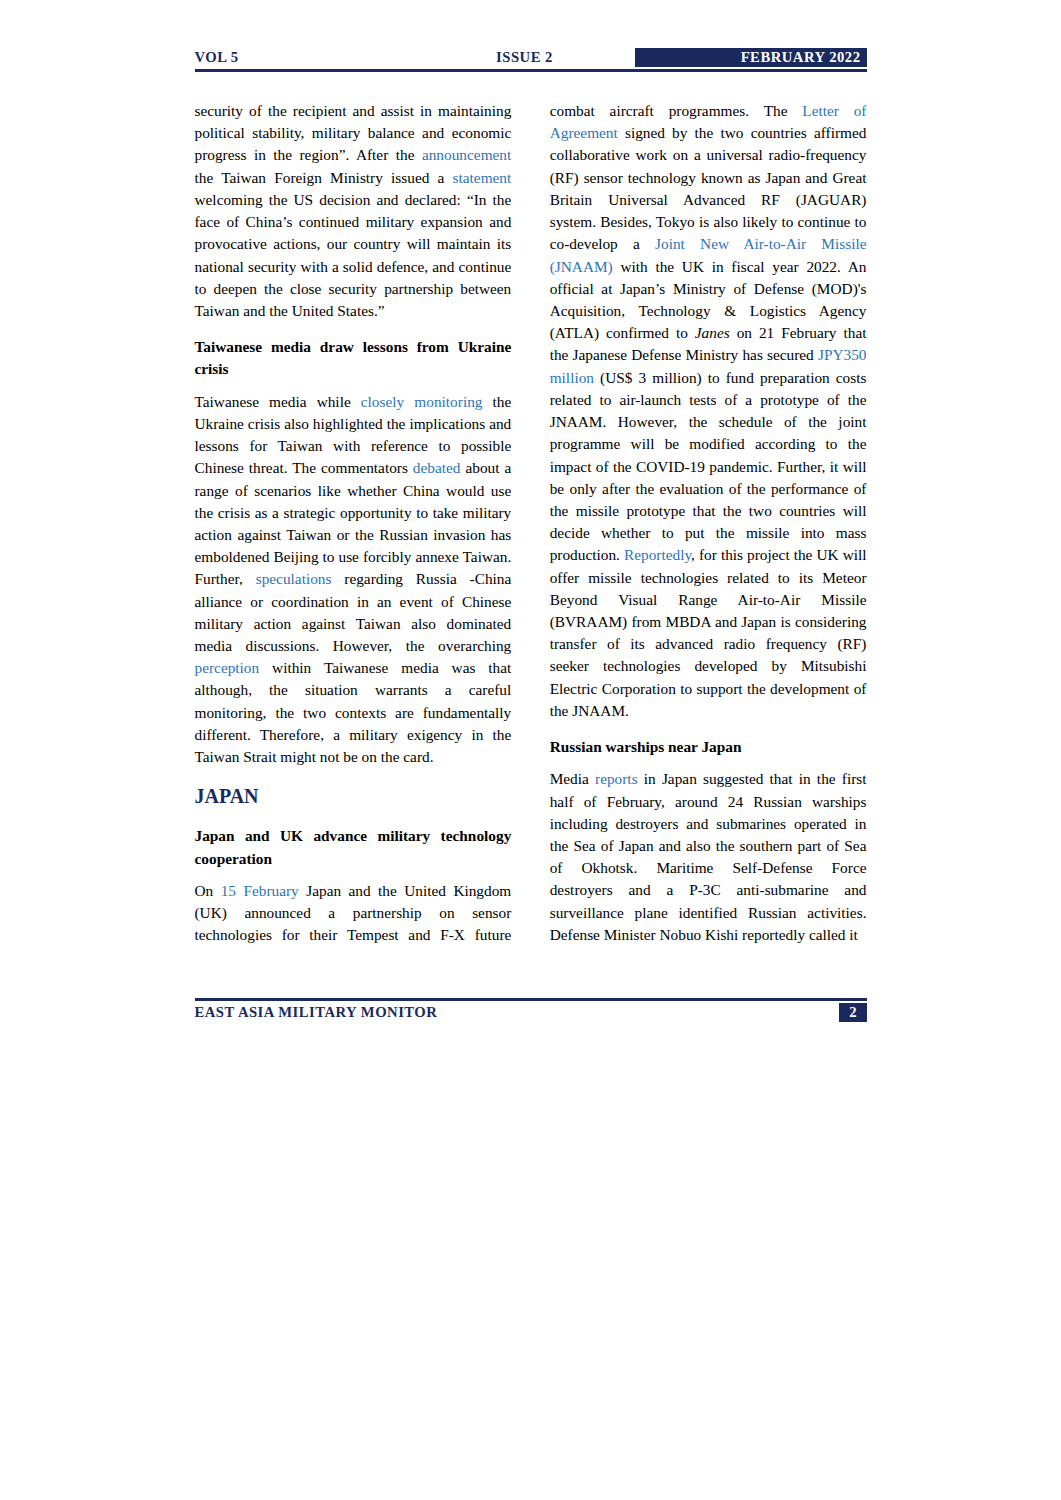VOL 5
ISSUE 2
FEBRUARY 2022
security of the recipient and assist in maintaining political stability, military balance and economic progress in the region”. After the announcement the Taiwan Foreign Ministry issued a statement welcoming the US decision and declared: “In the face of China’s continued military expansion and provocative actions, our country will maintain its national security with a solid defence, and continue to deepen the close security partnership between Taiwan and the United States.”
Taiwanese media draw lessons from Ukraine crisis
Taiwanese media while closely monitoring the Ukraine crisis also highlighted the implications and lessons for Taiwan with reference to possible Chinese threat. The commentators debated about a range of scenarios like whether China would use the crisis as a strategic opportunity to take military action against Taiwan or the Russian invasion has emboldened Beijing to use forcibly annexe Taiwan. Further, speculations regarding Russia -China alliance or coordination in an event of Chinese military action against Taiwan also dominated media discussions. However, the overarching perception within Taiwanese media was that although, the situation warrants a careful monitoring, the two contexts are fundamentally different. Therefore, a military exigency in the Taiwan Strait might not be on the card.
JAPAN
Japan and UK advance military technology cooperation
On 15 February Japan and the United Kingdom (UK) announced a partnership on sensor technologies for their Tempest and F-X future combat aircraft programmes. The Letter of Agreement signed by the two countries affirmed collaborative work on a universal radio-frequency (RF) sensor technology known as Japan and Great Britain Universal Advanced RF (JAGUAR) system. Besides, Tokyo is also likely to continue to co-develop a Joint New Air-to-Air Missile (JNAAM) with the UK in fiscal year 2022. An official at Japan’s Ministry of Defense (MOD)'s Acquisition, Technology & Logistics Agency (ATLA) confirmed to Janes on 21 February that the Japanese Defense Ministry has secured JPY350 million (US$ 3 million) to fund preparation costs related to air-launch tests of a prototype of the JNAAM. However, the schedule of the joint programme will be modified according to the impact of the COVID-19 pandemic. Further, it will be only after the evaluation of the performance of the missile prototype that the two countries will decide whether to put the missile into mass production. Reportedly, for this project the UK will offer missile technologies related to its Meteor Beyond Visual Range Air-to-Air Missile (BVRAAM) from MBDA and Japan is considering transfer of its advanced radio frequency (RF) seeker technologies developed by Mitsubishi Electric Corporation to support the development of the JNAAM.
Russian warships near Japan
Media reports in Japan suggested that in the first half of February, around 24 Russian warships including destroyers and submarines operated in the Sea of Japan and also the southern part of Sea of Okhotsk. Maritime Self-Defense Force destroyers and a P-3C anti-submarine and surveillance plane identified Russian activities. Defense Minister Nobuo Kishi reportedly called it
EAST ASIA MILITARY MONITOR
2